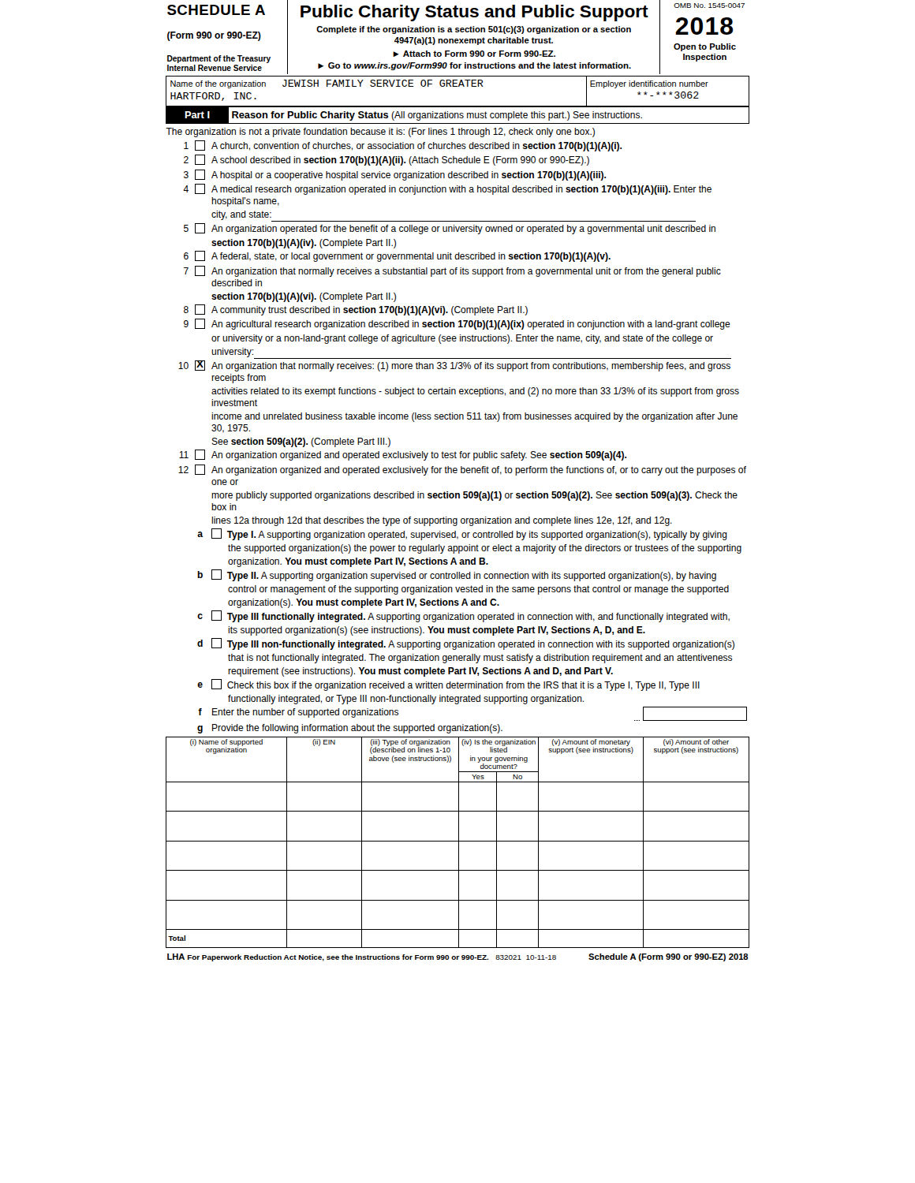| SCHEDULE A (Form 990 or 990-EZ) Department of the Treasury Internal Revenue Service | Public Charity Status and Public Support Complete if the organization is a section 501(c)(3) organization or a section 4947(a)(1) nonexempt charitable trust. ► Attach to Form 990 or Form 990-EZ. ► Go to www.irs.gov/Form990 for instructions and the latest information. | OMB No. 1545-0047 2018 Open to Public Inspection |
| Name of the organization JEWISH FAMILY SERVICE OF GREATER HARTFORD, INC. | Employer identification number **-***3062 |
| Part I | Reason for Public Charity Status (All organizations must complete this part.) See instructions. |
The organization is not a private foundation because it is: (For lines 1 through 12, check only one box.)
| 1 | | A church, convention of churches, or association of churches described in section 170(b)(1)(A)(i). |
| 2 | | A school described in section 170(b)(1)(A)(ii). (Attach Schedule E (Form 990 or 990-EZ).) |
| 3 | | A hospital or a cooperative hospital service organization described in section 170(b)(1)(A)(iii). |
| 4 | | A medical research organization operated in conjunction with a hospital described in section 170(b)(1)(A)(iii). Enter the hospital's name, |
| | | city, and state: |
| 5 | | An organization operated for the benefit of a college or university owned or operated by a governmental unit described in |
| | | section 170(b)(1)(A)(iv). (Complete Part II.) |
| 6 | | A federal, state, or local government or governmental unit described in section 170(b)(1)(A)(v). |
| 7 | | An organization that normally receives a substantial part of its support from a governmental unit or from the general public described in |
| | | section 170(b)(1)(A)(vi). (Complete Part II.) |
| 8 | | A community trust described in section 170(b)(1)(A)(vi). (Complete Part II.) |
| 9 | | An agricultural research organization described in section 170(b)(1)(A)(ix) operated in conjunction with a land-grant college |
| | | or university or a non-land-grant college of agriculture (see instructions). Enter the name, city, and state of the college or |
| | | university: |
| 10 | | An organization that normally receives: (1) more than 33 1/3% of its support from contributions, membership fees, and gross receipts from |
| | | activities related to its exempt functions - subject to certain exceptions, and (2) no more than 33 1/3% of its support from gross investment |
| | | income and unrelated business taxable income (less section 511 tax) from businesses acquired by the organization after June 30, 1975. |
| | | See section 509(a)(2). (Complete Part III.) |
| 11 | | An organization organized and operated exclusively to test for public safety. See section 509(a)(4). |
| 12 | | An organization organized and operated exclusively for the benefit of, to perform the functions of, or to carry out the purposes of one or |
| | | more publicly supported organizations described in section 509(a)(1) or section 509(a)(2). See section 509(a)(3). Check the box in |
| | | lines 12a through 12d that describes the type of supporting organization and complete lines 12e, 12f, and 12g. |
| | a | Type I. A supporting organization operated, supervised, or controlled by its supported organization(s), typically by giving |
| | | the supported organization(s) the power to regularly appoint or elect a majority of the directors or trustees of the supporting |
| | | organization. You must complete Part IV, Sections A and B. |
| | b | Type II. A supporting organization supervised or controlled in connection with its supported organization(s), by having |
| | | control or management of the supporting organization vested in the same persons that control or manage the supported |
| | | organization(s). You must complete Part IV, Sections A and C. |
| | c | Type III functionally integrated. A supporting organization operated in connection with, and functionally integrated with, |
| | | its supported organization(s) (see instructions). You must complete Part IV, Sections A, D, and E. |
| | d | Type III non-functionally integrated. A supporting organization operated in connection with its supported organization(s) |
| | | that is not functionally integrated. The organization generally must satisfy a distribution requirement and an attentiveness |
| | | requirement (see instructions). You must complete Part IV, Sections A and D, and Part V. |
| | e | Check this box if the organization received a written determination from the IRS that it is a Type I, Type II, Type III |
| | | functionally integrated, or Type III non-functionally integrated supporting organization. |
| | f | / Enter the number of supported organizations / / / |
| | g | Provide the following information about the supported organization(s). |
| (i) Name of supported organization | (ii) EIN | (iii) Type of organization (described on lines 1-10 above (see instructions)) | (iv) Is the organization listed in your governing document? | (v) Amount of monetary support (see instructions) | (vi) Amount of other support (see instructions) |
| --- | --- | --- | --- | --- | --- |
| Yes | No |
| Total | | | | | | |
| LHA For Paperwork Reduction Act Notice, see the Instructions for Form 990 or 990-EZ. 832021 10-11-18 | Schedule A (Form 990 or 990-EZ) 2018 |